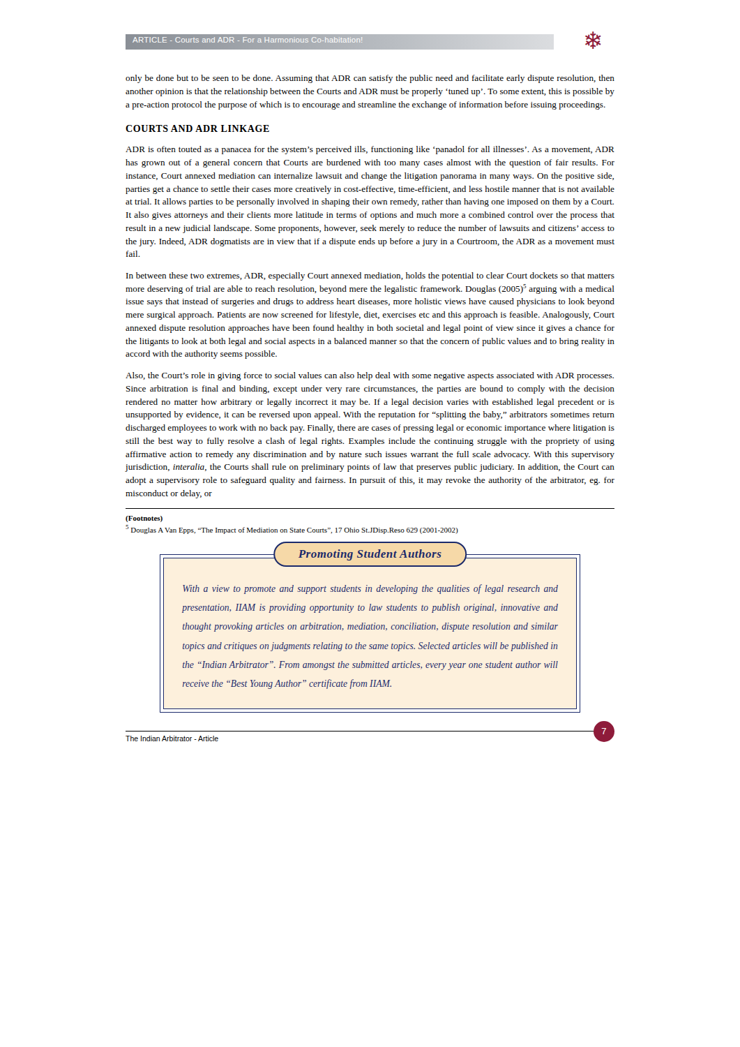ARTICLE - Courts and ADR - For a Harmonious Co-habitation!
❄
only be done but to be seen to be done. Assuming that ADR can satisfy the public need and facilitate early dispute resolution, then another opinion is that the relationship between the Courts and ADR must be properly ‘tuned up’. To some extent, this is possible by a pre-action protocol the purpose of which is to encourage and streamline the exchange of information before issuing proceedings.
COURTS AND ADR LINKAGE
ADR is often touted as a panacea for the system’s perceived ills, functioning like ‘panadol for all illnesses’. As a movement, ADR has grown out of a general concern that Courts are burdened with too many cases almost with the question of fair results. For instance, Court annexed mediation can internalize lawsuit and change the litigation panorama in many ways. On the positive side, parties get a chance to settle their cases more creatively in cost-effective, time-efficient, and less hostile manner that is not available at trial. It allows parties to be personally involved in shaping their own remedy, rather than having one imposed on them by a Court. It also gives attorneys and their clients more latitude in terms of options and much more a combined control over the process that result in a new judicial landscape. Some proponents, however, seek merely to reduce the number of lawsuits and citizens’ access to the jury. Indeed, ADR dogmatists are in view that if a dispute ends up before a jury in a Courtroom, the ADR as a movement must fail.
In between these two extremes, ADR, especially Court annexed mediation, holds the potential to clear Court dockets so that matters more deserving of trial are able to reach resolution, beyond mere the legalistic framework. Douglas (2005)5 arguing with a medical issue says that instead of surgeries and drugs to address heart diseases, more holistic views have caused physicians to look beyond mere surgical approach. Patients are now screened for lifestyle, diet, exercises etc and this approach is feasible. Analogously, Court annexed dispute resolution approaches have been found healthy in both societal and legal point of view since it gives a chance for the litigants to look at both legal and social aspects in a balanced manner so that the concern of public values and to bring reality in accord with the authority seems possible.
Also, the Court’s role in giving force to social values can also help deal with some negative aspects associated with ADR processes. Since arbitration is final and binding, except under very rare circumstances, the parties are bound to comply with the decision rendered no matter how arbitrary or legally incorrect it may be. If a legal decision varies with established legal precedent or is unsupported by evidence, it can be reversed upon appeal. With the reputation for “splitting the baby,” arbitrators sometimes return discharged employees to work with no back pay. Finally, there are cases of pressing legal or economic importance where litigation is still the best way to fully resolve a clash of legal rights. Examples include the continuing struggle with the propriety of using affirmative action to remedy any discrimination and by nature such issues warrant the full scale advocacy. With this supervisory jurisdiction, interalia, the Courts shall rule on preliminary points of law that preserves public judiciary. In addition, the Court can adopt a supervisory role to safeguard quality and fairness. In pursuit of this, it may revoke the authority of the arbitrator, eg. for misconduct or delay, or
(Footnotes)
5 Douglas A Van Epps, “The Impact of Mediation on State Courts”, 17 Ohio St.JDisp.Reso 629 (2001-2002)
Promoting Student Authors
With a view to promote and support students in developing the qualities of legal research and presentation, IIAM is providing opportunity to law students to publish original, innovative and thought provoking articles on arbitration, mediation, conciliation, dispute resolution and similar topics and critiques on judgments relating to the same topics. Selected articles will be published in the “Indian Arbitrator”. From amongst the submitted articles, every year one student author will receive the “Best Young Author” certificate from IIAM.
The Indian Arbitrator - Article
7